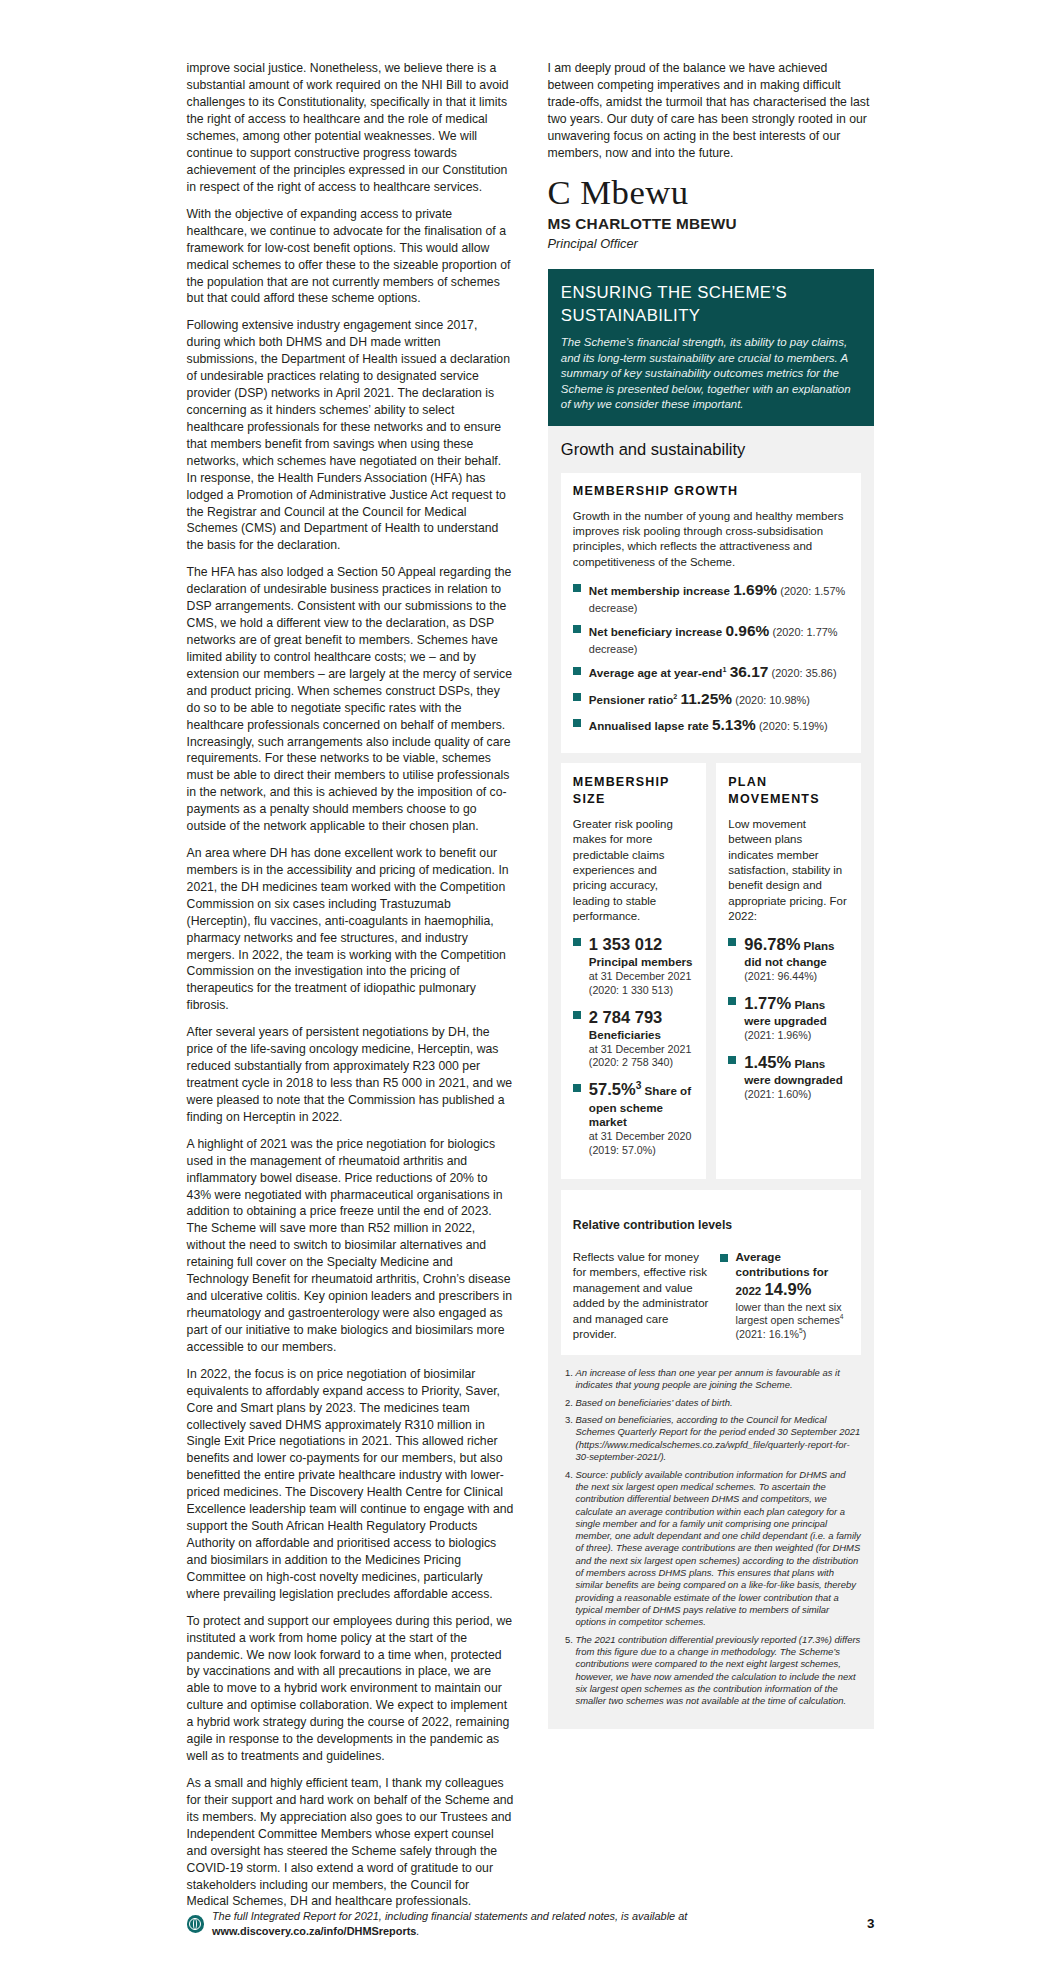improve social justice. Nonetheless, we believe there is a substantial amount of work required on the NHI Bill to avoid challenges to its Constitutionality, specifically in that it limits the right of access to healthcare and the role of medical schemes, among other potential weaknesses. We will continue to support constructive progress towards achievement of the principles expressed in our Constitution in respect of the right of access to healthcare services.
With the objective of expanding access to private healthcare, we continue to advocate for the finalisation of a framework for low-cost benefit options. This would allow medical schemes to offer these to the sizeable proportion of the population that are not currently members of schemes but that could afford these scheme options.
Following extensive industry engagement since 2017, during which both DHMS and DH made written submissions, the Department of Health issued a declaration of undesirable practices relating to designated service provider (DSP) networks in April 2021. The declaration is concerning as it hinders schemes’ ability to select healthcare professionals for these networks and to ensure that members benefit from savings when using these networks, which schemes have negotiated on their behalf. In response, the Health Funders Association (HFA) has lodged a Promotion of Administrative Justice Act request to the Registrar and Council at the Council for Medical Schemes (CMS) and Department of Health to understand the basis for the declaration.
The HFA has also lodged a Section 50 Appeal regarding the declaration of undesirable business practices in relation to DSP arrangements. Consistent with our submissions to the CMS, we hold a different view to the declaration, as DSP networks are of great benefit to members. Schemes have limited ability to control healthcare costs; we – and by extension our members – are largely at the mercy of service and product pricing. When schemes construct DSPs, they do so to be able to negotiate specific rates with the healthcare professionals concerned on behalf of members. Increasingly, such arrangements also include quality of care requirements. For these networks to be viable, schemes must be able to direct their members to utilise professionals in the network, and this is achieved by the imposition of co-payments as a penalty should members choose to go outside of the network applicable to their chosen plan.
An area where DH has done excellent work to benefit our members is in the accessibility and pricing of medication. In 2021, the DH medicines team worked with the Competition Commission on six cases including Trastuzumab (Herceptin), flu vaccines, anti-coagulants in haemophilia, pharmacy networks and fee structures, and industry mergers. In 2022, the team is working with the Competition Commission on the investigation into the pricing of therapeutics for the treatment of idiopathic pulmonary fibrosis.
After several years of persistent negotiations by DH, the price of the life-saving oncology medicine, Herceptin, was reduced substantially from approximately R23 000 per treatment cycle in 2018 to less than R5 000 in 2021, and we were pleased to note that the Commission has published a finding on Herceptin in 2022.
A highlight of 2021 was the price negotiation for biologics used in the management of rheumatoid arthritis and inflammatory bowel disease. Price reductions of 20% to 43% were negotiated with pharmaceutical organisations in addition to obtaining a price freeze until the end of 2023. The Scheme will save more than R52 million in 2022, without the need to switch to biosimilar alternatives and retaining full cover on the Specialty Medicine and Technology Benefit for rheumatoid arthritis, Crohn’s disease and ulcerative colitis. Key opinion leaders and prescribers in rheumatology and gastroenterology were also engaged as part of our initiative to make biologics and biosimilars more accessible to our members.
In 2022, the focus is on price negotiation of biosimilar equivalents to affordably expand access to Priority, Saver, Core and Smart plans by 2023. The medicines team collectively saved DHMS approximately R310 million in Single Exit Price negotiations in 2021. This allowed richer benefits and lower co-payments for our members, but also benefitted the entire private healthcare industry with lower-priced medicines. The Discovery Health Centre for Clinical Excellence leadership team will continue to engage with and support the South African Health Regulatory Products Authority on affordable and prioritised access to biologics and biosimilars in addition to the Medicines Pricing Committee on high-cost novelty medicines, particularly where prevailing legislation precludes affordable access.
To protect and support our employees during this period, we instituted a work from home policy at the start of the pandemic. We now look forward to a time when, protected by vaccinations and with all precautions in place, we are able to move to a hybrid work environment to maintain our culture and optimise collaboration. We expect to implement a hybrid work strategy during the course of 2022, remaining agile in response to the developments in the pandemic as well as to treatments and guidelines.
As a small and highly efficient team, I thank my colleagues for their support and hard work on behalf of the Scheme and its members. My appreciation also goes to our Trustees and Independent Committee Members whose expert counsel and oversight has steered the Scheme safely through the COVID-19 storm. I also extend a word of gratitude to our stakeholders including our members, the Council for Medical Schemes, DH and healthcare professionals.
I am deeply proud of the balance we have achieved between competing imperatives and in making difficult trade-offs, amidst the turmoil that has characterised the last two years. Our duty of care has been strongly rooted in our unwavering focus on acting in the best interests of our members, now and into the future.
C Mbewu
Ms Charlotte Mbewu
Principal Officer
ENSURING THE SCHEME’S SUSTAINABILITY
The Scheme’s financial strength, its ability to pay claims, and its long-term sustainability are crucial to members. A summary of key sustainability outcomes metrics for the Scheme is presented below, together with an explanation of why we consider these important.
Growth and sustainability
Membership growth
Growth in the number of young and healthy members improves risk pooling through cross-subsidisation principles, which reflects the attractiveness and competitiveness of the Scheme.
Net membership increase 1.69% (2020: 1.57% decrease)
Net beneficiary increase 0.96% (2020: 1.77% decrease)
Average age at year-end1 36.17 (2020: 35.86)
Pensioner ratio2 11.25% (2020: 10.98%)
Annualised lapse rate 5.13% (2020: 5.19%)
Membership size
Greater risk pooling makes for more predictable claims experiences and pricing accuracy, leading to stable performance.
1 353 012 Principal members at 31 December 2021
(2020: 1 330 513)
2 784 793 Beneficiaries at 31 December 2021
(2020: 2 758 340)
57.5%3 Share of open scheme market at 31 December 2020
(2019: 57.0%)
Plan movements
Low movement between plans indicates member satisfaction, stability in benefit design and appropriate pricing. For 2022:
96.78% Plans did not change (2021: 96.44%)
1.77% Plans were upgraded (2021: 1.96%)
1.45% Plans were downgraded (2021: 1.60%)
Relative contribution levels
Reflects value for money for members, effective risk management and value added by the administrator and managed care provider.
Average contributions for 2022 14.9% lower than the next six largest open schemes4
(2021: 16.1%5)
An increase of less than one year per annum is favourable as it indicates that young people are joining the Scheme.
Based on beneficiaries’ dates of birth.
Based on beneficiaries, according to the Council for Medical Schemes Quarterly Report for the period ended 30 September 2021 (https://www.medicalschemes.co.za/wpfd_file/quarterly-report-for-30-september-2021/).
Source: publicly available contribution information for DHMS and the next six largest open medical schemes. To ascertain the contribution differential between DHMS and competitors, we calculate an average contribution within each plan category for a single member and for a family unit comprising one principal member, one adult dependant and one child dependant (i.e. a family of three). These average contributions are then weighted (for DHMS and the next six largest open schemes) according to the distribution of members across DHMS plans. This ensures that plans with similar benefits are being compared on a like-for-like basis, thereby providing a reasonable estimate of the lower contribution that a typical member of DHMS pays relative to members of similar options in competitor schemes.
The 2021 contribution differential previously reported (17.3%) differs from this figure due to a change in methodology. The Scheme’s contributions were compared to the next eight largest schemes, however, we have now amended the calculation to include the next six largest open schemes as the contribution information of the smaller two schemes was not available at the time of calculation.
The full Integrated Report for 2021, including financial statements and related notes, is available at www.discovery.co.za/info/DHMSreports. 3